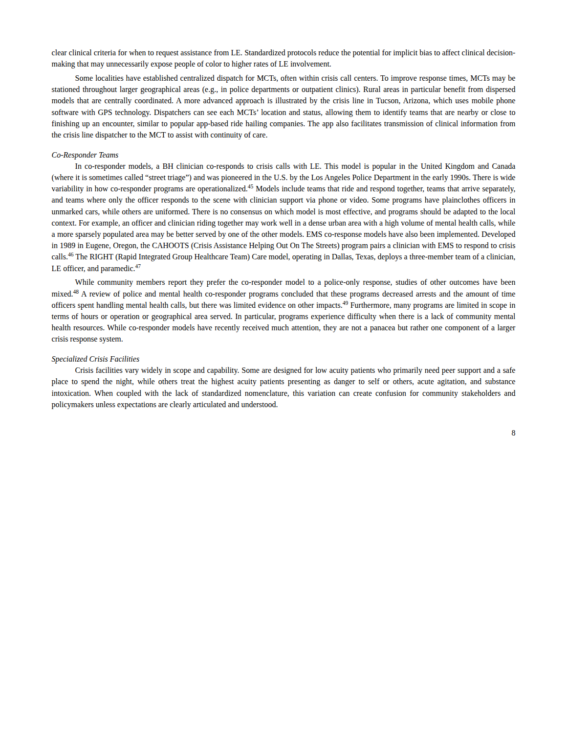clear clinical criteria for when to request assistance from LE. Standardized protocols reduce the potential for implicit bias to affect clinical decision-making that may unnecessarily expose people of color to higher rates of LE involvement.
Some localities have established centralized dispatch for MCTs, often within crisis call centers. To improve response times, MCTs may be stationed throughout larger geographical areas (e.g., in police departments or outpatient clinics). Rural areas in particular benefit from dispersed models that are centrally coordinated. A more advanced approach is illustrated by the crisis line in Tucson, Arizona, which uses mobile phone software with GPS technology. Dispatchers can see each MCTs’ location and status, allowing them to identify teams that are nearby or close to finishing up an encounter, similar to popular app-based ride hailing companies. The app also facilitates transmission of clinical information from the crisis line dispatcher to the MCT to assist with continuity of care.
Co-Responder Teams
In co-responder models, a BH clinician co-responds to crisis calls with LE. This model is popular in the United Kingdom and Canada (where it is sometimes called “street triage”) and was pioneered in the U.S. by the Los Angeles Police Department in the early 1990s. There is wide variability in how co-responder programs are operationalized.45 Models include teams that ride and respond together, teams that arrive separately, and teams where only the officer responds to the scene with clinician support via phone or video. Some programs have plainclothes officers in unmarked cars, while others are uniformed. There is no consensus on which model is most effective, and programs should be adapted to the local context. For example, an officer and clinician riding together may work well in a dense urban area with a high volume of mental health calls, while a more sparsely populated area may be better served by one of the other models. EMS co-response models have also been implemented. Developed in 1989 in Eugene, Oregon, the CAHOOTS (Crisis Assistance Helping Out On The Streets) program pairs a clinician with EMS to respond to crisis calls.46 The RIGHT (Rapid Integrated Group Healthcare Team) Care model, operating in Dallas, Texas, deploys a three-member team of a clinician, LE officer, and paramedic.47
While community members report they prefer the co-responder model to a police-only response, studies of other outcomes have been mixed.48 A review of police and mental health co-responder programs concluded that these programs decreased arrests and the amount of time officers spent handling mental health calls, but there was limited evidence on other impacts.49 Furthermore, many programs are limited in scope in terms of hours or operation or geographical area served. In particular, programs experience difficulty when there is a lack of community mental health resources. While co-responder models have recently received much attention, they are not a panacea but rather one component of a larger crisis response system.
Specialized Crisis Facilities
Crisis facilities vary widely in scope and capability. Some are designed for low acuity patients who primarily need peer support and a safe place to spend the night, while others treat the highest acuity patients presenting as danger to self or others, acute agitation, and substance intoxication. When coupled with the lack of standardized nomenclature, this variation can create confusion for community stakeholders and policymakers unless expectations are clearly articulated and understood.
8